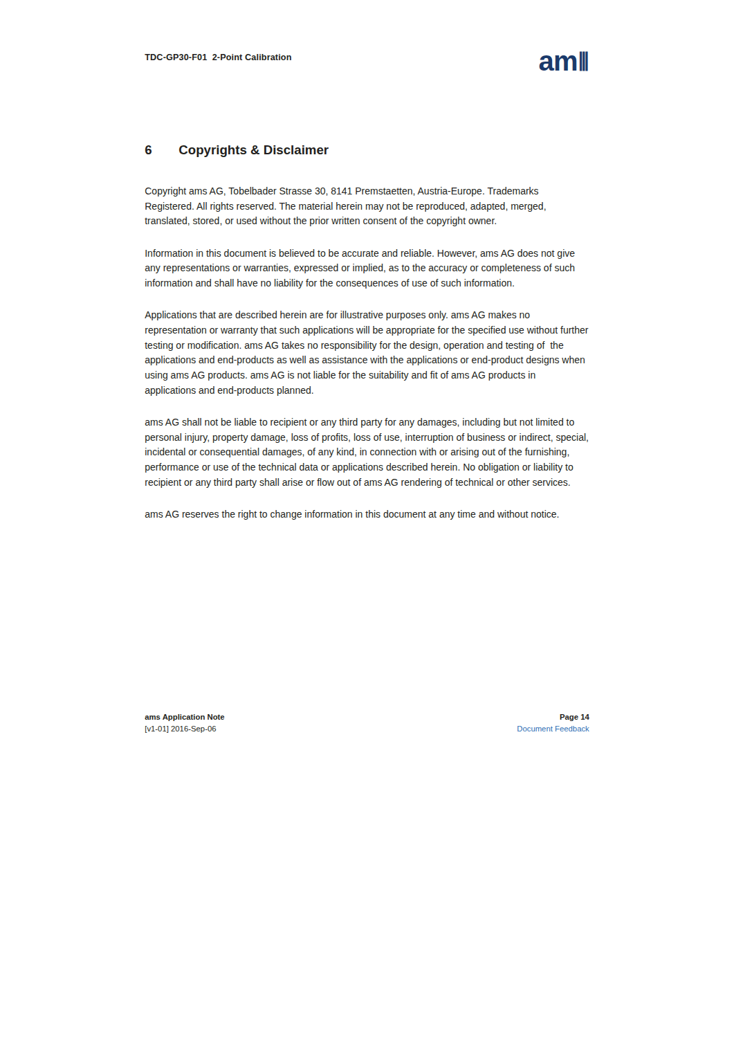TDC-GP30-F01 2-Point Calibration
am⦀
6 Copyrights & Disclaimer
Copyright ams AG, Tobelbader Strasse 30, 8141 Premstaetten, Austria-Europe. Trademarks Registered. All rights reserved. The material herein may not be reproduced, adapted, merged, translated, stored, or used without the prior written consent of the copyright owner.
Information in this document is believed to be accurate and reliable. However, ams AG does not give any representations or warranties, expressed or implied, as to the accuracy or completeness of such information and shall have no liability for the consequences of use of such information.
Applications that are described herein are for illustrative purposes only. ams AG makes no representation or warranty that such applications will be appropriate for the specified use without further testing or modification. ams AG takes no responsibility for the design, operation and testing of the applications and end-products as well as assistance with the applications or end-product designs when using ams AG products. ams AG is not liable for the suitability and fit of ams AG products in applications and end-products planned.
ams AG shall not be liable to recipient or any third party for any damages, including but not limited to personal injury, property damage, loss of profits, loss of use, interruption of business or indirect, special, incidental or consequential damages, of any kind, in connection with or arising out of the furnishing, performance or use of the technical data or applications described herein. No obligation or liability to recipient or any third party shall arise or flow out of ams AG rendering of technical or other services.
ams AG reserves the right to change information in this document at any time and without notice.
ams Application Note
[v1-01] 2016-Sep-06
Page 14
Document Feedback